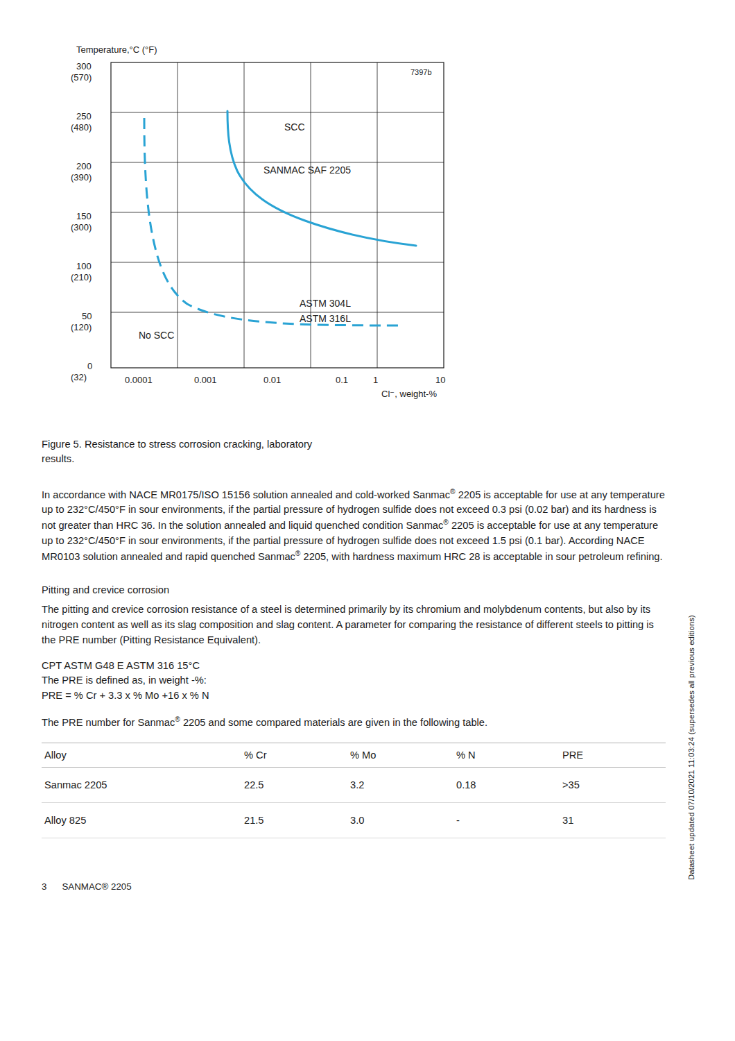Temperature,°C (°F) 300 (570) 250 (480) 200 (390) 150 (300) 100 (210) 50 (120) 0 (32) 7397b SCC SANMAC SAF 2205 ASTM 304L ASTM 316L No SCC 0.0001 0.001 0.01 0.1 1 10 Cl⁻, weight-%
Figure 5. Resistance to stress corrosion cracking, laboratory
results.
In accordance with NACE MR0175/ISO 15156 solution annealed and cold-worked Sanmac® 2205 is acceptable for use at any temperature up to 232°C/450°F in sour environments, if the partial pressure of hydrogen sulfide does not exceed 0.3 psi (0.02 bar) and its hardness is not greater than HRC 36. In the solution annealed and liquid quenched condition Sanmac® 2205 is acceptable for use at any temperature up to 232°C/450°F in sour environments, if the partial pressure of hydrogen sulfide does not exceed 1.5 psi (0.1 bar). According NACE MR0103 solution annealed and rapid quenched Sanmac® 2205, with hardness maximum HRC 28 is acceptable in sour petroleum refining.
Pitting and crevice corrosion
The pitting and crevice corrosion resistance of a steel is determined primarily by its chromium and molybdenum contents, but also by its nitrogen content as well as its slag composition and slag content. A parameter for comparing the resistance of different steels to pitting is the PRE number (Pitting Resistance Equivalent).
CPT ASTM G48 E ASTM 316 15°C
The PRE is defined as, in weight -%:
PRE = % Cr + 3.3 x % Mo +16 x % N
The PRE number for Sanmac® 2205 and some compared materials are given in the following table.
| Alloy | % Cr | % Mo | % N | PRE |
| --- | --- | --- | --- | --- |
| Sanmac 2205 | 22.5 | 3.2 | 0.18 | >35 |
| Alloy 825 | 21.5 | 3.0 | - | 31 |
3 SANMAC® 2205
Datasheet updated 07/10/2021 11:03:24 (supersedes all previous editions)